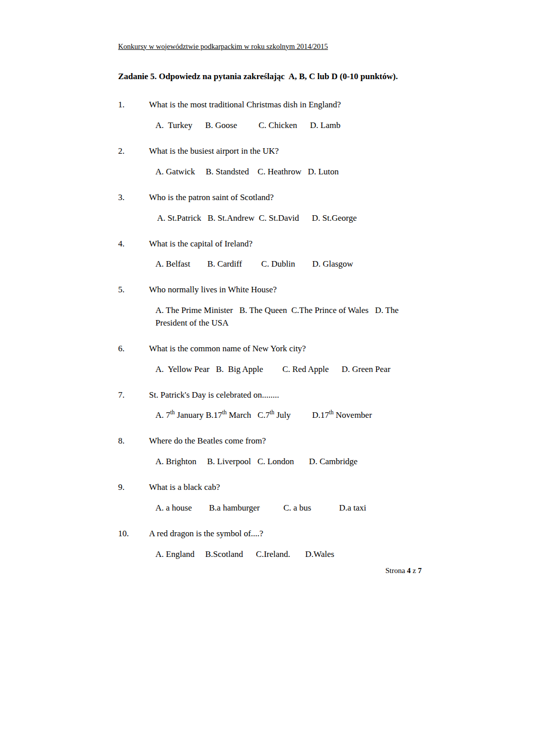Konkursy w województwie podkarpackim w roku szkolnym 2014/2015
Zadanie 5. Odpowiedz na pytania zakreślając A, B, C lub D (0-10 punktów).
1. What is the most traditional Christmas dish in England?
A. Turkey B. Goose C. Chicken D. Lamb
2. What is the busiest airport in the UK?
A. Gatwick B. Standsted C. Heathrow D. Luton
3. Who is the patron saint of Scotland?
A. St.Patrick B. St.Andrew C. St.David D. St.George
4. What is the capital of Ireland?
A. Belfast B. Cardiff C. Dublin D. Glasgow
5. Who normally lives in White House?
A. The Prime Minister B. The Queen C.The Prince of Wales D. The President of the USA
6. What is the common name of New York city?
A. Yellow Pear B. Big Apple C. Red Apple D. Green Pear
7. St. Patrick's Day is celebrated on........
A. 7th January B.17th March C.7th July D.17th November
8. Where do the Beatles come from?
A. Brighton B. Liverpool C. London D. Cambridge
9. What is a black cab?
A. a house B.a hamburger C. a bus D.a taxi
10. A red dragon is the symbol of....?
A. England B.Scotland C.Ireland. D.Wales
Strona 4 z 7